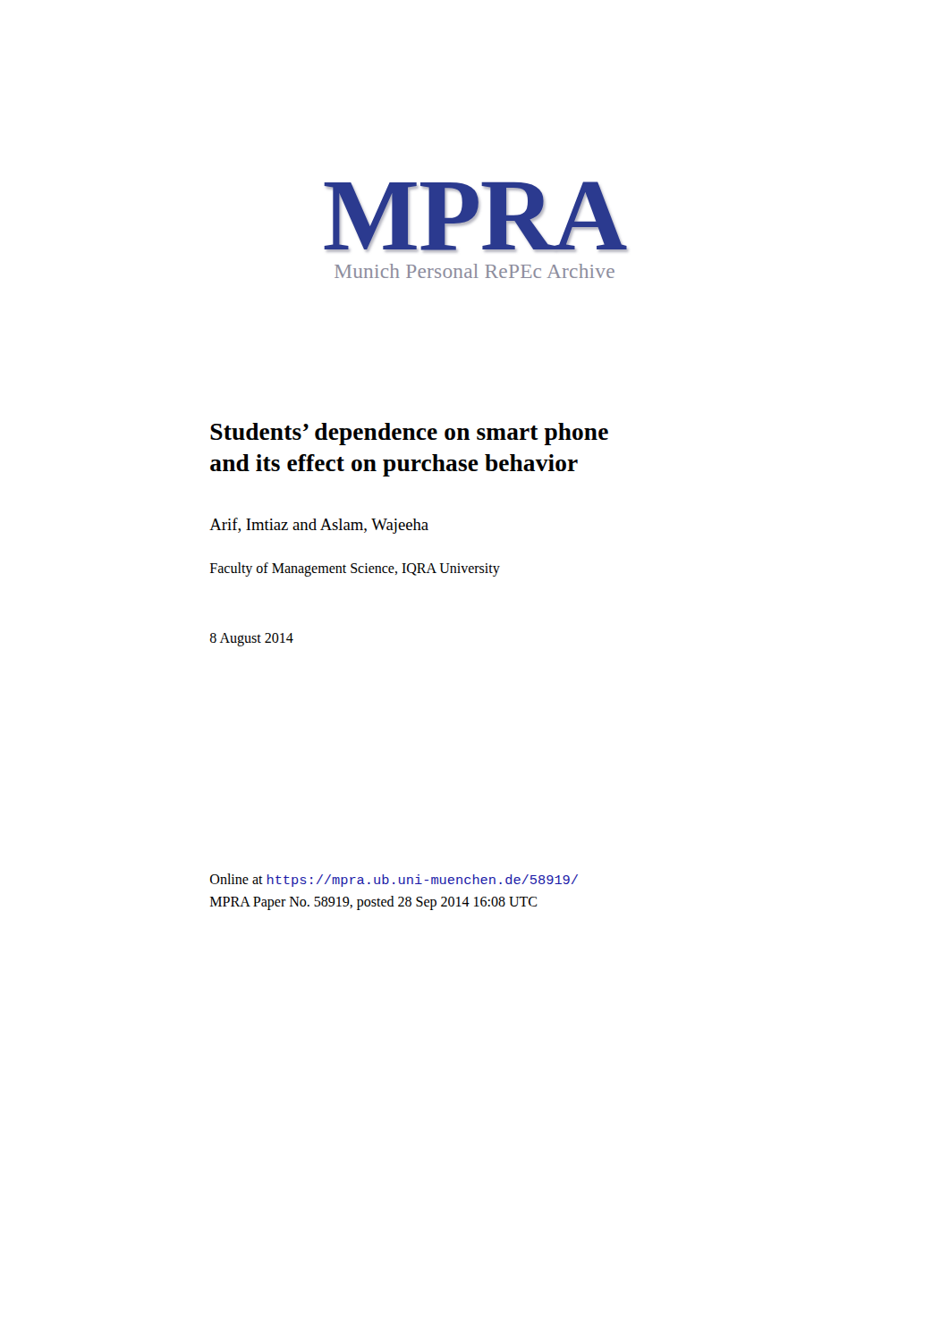MPRA
Munich Personal RePEc Archive
Students’ dependence on smart phone
and its effect on purchase behavior
Arif, Imtiaz and Aslam, Wajeeha
Faculty of Management Science, IQRA University
8 August 2014
Online at https://mpra.ub.uni-muenchen.de/58919/
MPRA Paper No. 58919, posted 28 Sep 2014 16:08 UTC